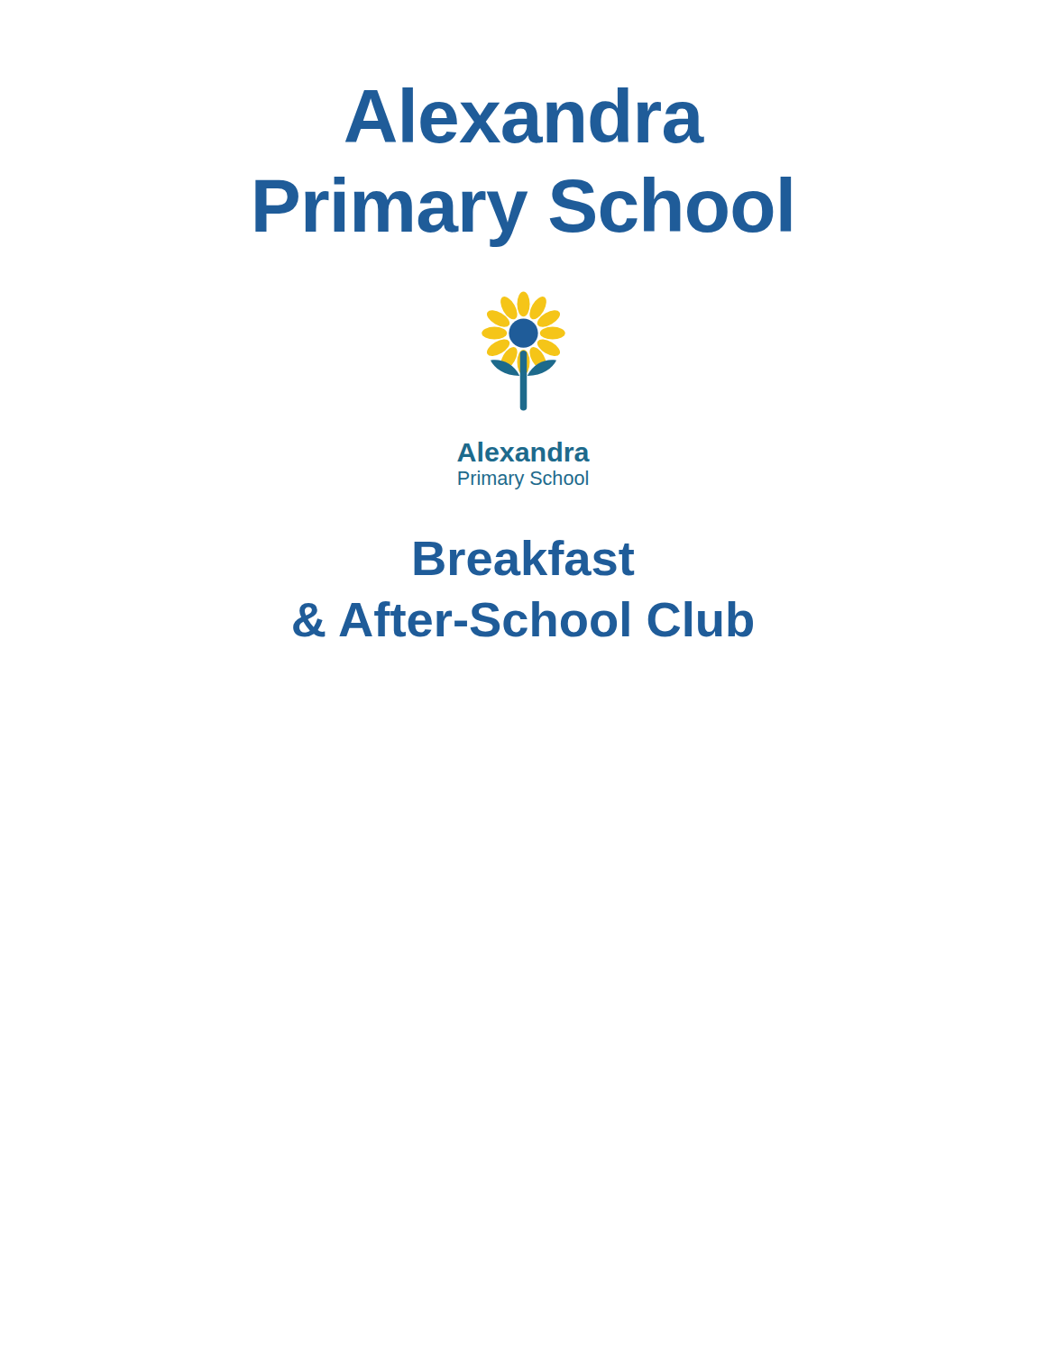Alexandra Primary School
Alexandra Primary School
Breakfast & After-School Club